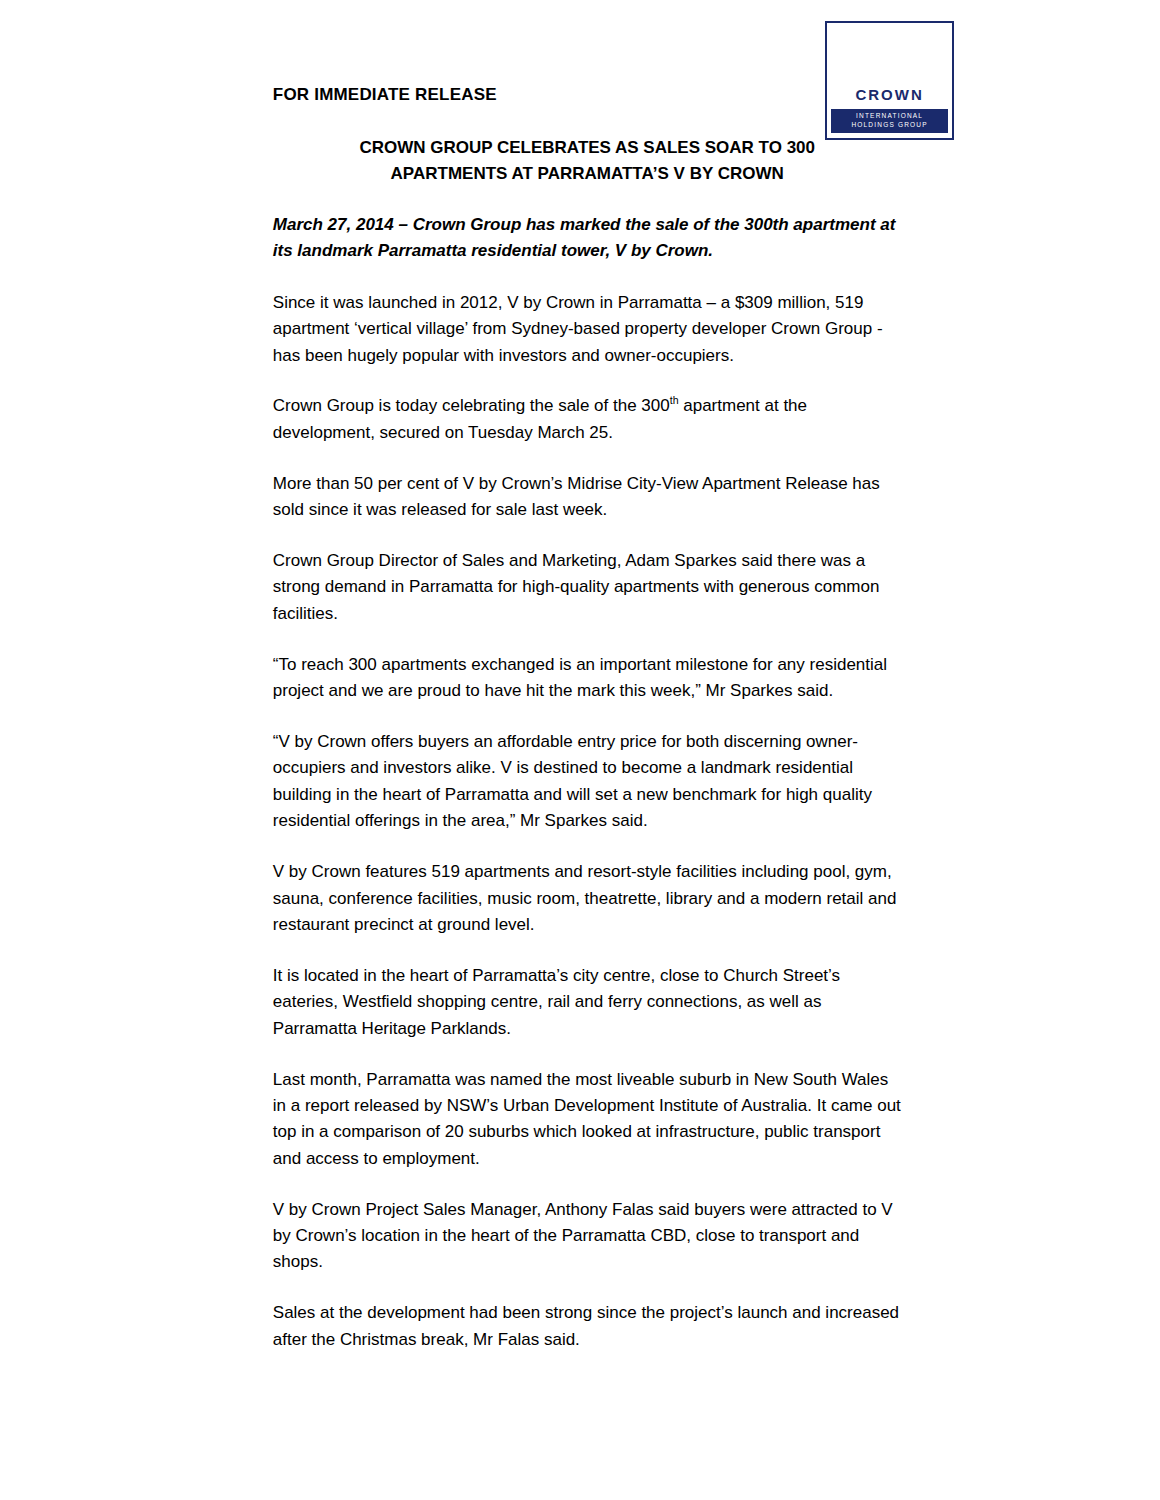CROWN
INTERNATIONAL
HOLDINGS GROUP
FOR IMMEDIATE RELEASE
CROWN GROUP CELEBRATES AS SALES SOAR TO 300 APARTMENTS AT PARRAMATTA’S V BY CROWN
March 27, 2014 – Crown Group has marked the sale of the 300th apartment at its landmark Parramatta residential tower, V by Crown.
Since it was launched in 2012, V by Crown in Parramatta – a $309 million, 519 apartment ‘vertical village’ from Sydney-based property developer Crown Group - has been hugely popular with investors and owner-occupiers.
Crown Group is today celebrating the sale of the 300th apartment at the development, secured on Tuesday March 25.
More than 50 per cent of V by Crown’s Midrise City-View Apartment Release has sold since it was released for sale last week.
Crown Group Director of Sales and Marketing, Adam Sparkes said there was a strong demand in Parramatta for high-quality apartments with generous common facilities.
“To reach 300 apartments exchanged is an important milestone for any residential project and we are proud to have hit the mark this week,” Mr Sparkes said.
“V by Crown offers buyers an affordable entry price for both discerning owner-occupiers and investors alike. V is destined to become a landmark residential building in the heart of Parramatta and will set a new benchmark for high quality residential offerings in the area,” Mr Sparkes said.
V by Crown features 519 apartments and resort-style facilities including pool, gym, sauna, conference facilities, music room, theatrette, library and a modern retail and restaurant precinct at ground level.
It is located in the heart of Parramatta’s city centre, close to Church Street’s eateries, Westfield shopping centre, rail and ferry connections, as well as Parramatta Heritage Parklands.
Last month, Parramatta was named the most liveable suburb in New South Wales in a report released by NSW’s Urban Development Institute of Australia. It came out top in a comparison of 20 suburbs which looked at infrastructure, public transport and access to employment.
V by Crown Project Sales Manager, Anthony Falas said buyers were attracted to V by Crown’s location in the heart of the Parramatta CBD, close to transport and shops.
Sales at the development had been strong since the project’s launch and increased after the Christmas break, Mr Falas said.